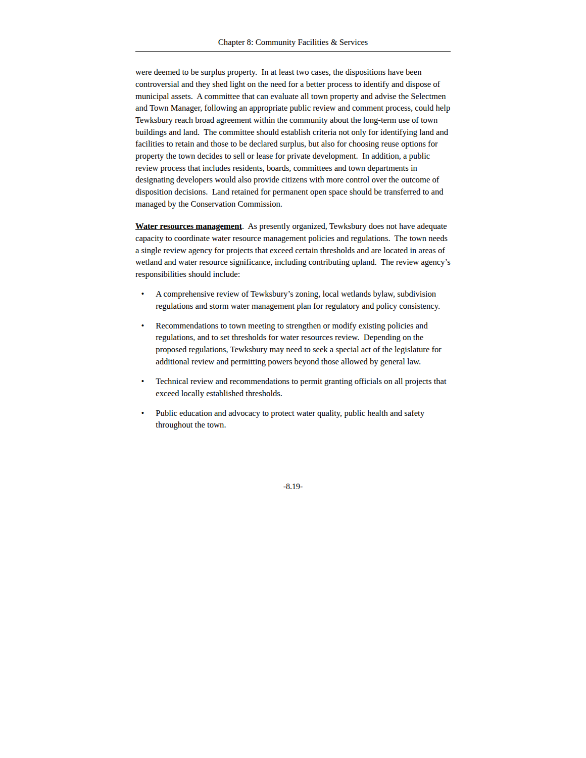Chapter 8: Community Facilities & Services
were deemed to be surplus property. In at least two cases, the dispositions have been controversial and they shed light on the need for a better process to identify and dispose of municipal assets. A committee that can evaluate all town property and advise the Selectmen and Town Manager, following an appropriate public review and comment process, could help Tewksbury reach broad agreement within the community about the long-term use of town buildings and land. The committee should establish criteria not only for identifying land and facilities to retain and those to be declared surplus, but also for choosing reuse options for property the town decides to sell or lease for private development. In addition, a public review process that includes residents, boards, committees and town departments in designating developers would also provide citizens with more control over the outcome of disposition decisions. Land retained for permanent open space should be transferred to and managed by the Conservation Commission.
Water resources management. As presently organized, Tewksbury does not have adequate capacity to coordinate water resource management policies and regulations. The town needs a single review agency for projects that exceed certain thresholds and are located in areas of wetland and water resource significance, including contributing upland. The review agency’s responsibilities should include:
A comprehensive review of Tewksbury’s zoning, local wetlands bylaw, subdivision regulations and storm water management plan for regulatory and policy consistency.
Recommendations to town meeting to strengthen or modify existing policies and regulations, and to set thresholds for water resources review. Depending on the proposed regulations, Tewksbury may need to seek a special act of the legislature for additional review and permitting powers beyond those allowed by general law.
Technical review and recommendations to permit granting officials on all projects that exceed locally established thresholds.
Public education and advocacy to protect water quality, public health and safety throughout the town.
-8.19-